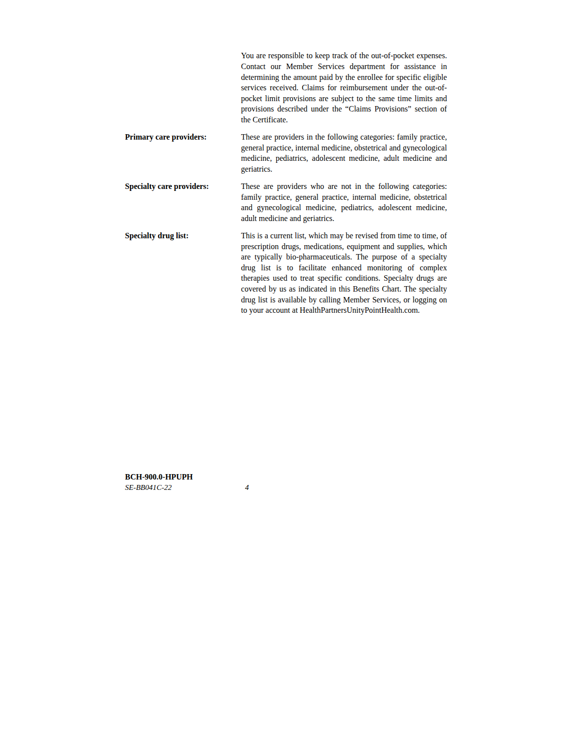You are responsible to keep track of the out-of-pocket expenses. Contact our Member Services department for assistance in determining the amount paid by the enrollee for specific eligible services received. Claims for reimbursement under the out-of-pocket limit provisions are subject to the same time limits and provisions described under the “Claims Provisions” section of the Certificate.
Primary care providers:
These are providers in the following categories: family practice, general practice, internal medicine, obstetrical and gynecological medicine, pediatrics, adolescent medicine, adult medicine and geriatrics.
Specialty care providers:
These are providers who are not in the following categories: family practice, general practice, internal medicine, obstetrical and gynecological medicine, pediatrics, adolescent medicine, adult medicine and geriatrics.
Specialty drug list:
This is a current list, which may be revised from time to time, of prescription drugs, medications, equipment and supplies, which are typically bio-pharmaceuticals. The purpose of a specialty drug list is to facilitate enhanced monitoring of complex therapies used to treat specific conditions. Specialty drugs are covered by us as indicated in this Benefits Chart. The specialty drug list is available by calling Member Services, or logging on to your account at HealthPartnersUnityPointHealth.com.
BCH-900.0-HPUPH
SE-BB041C-224